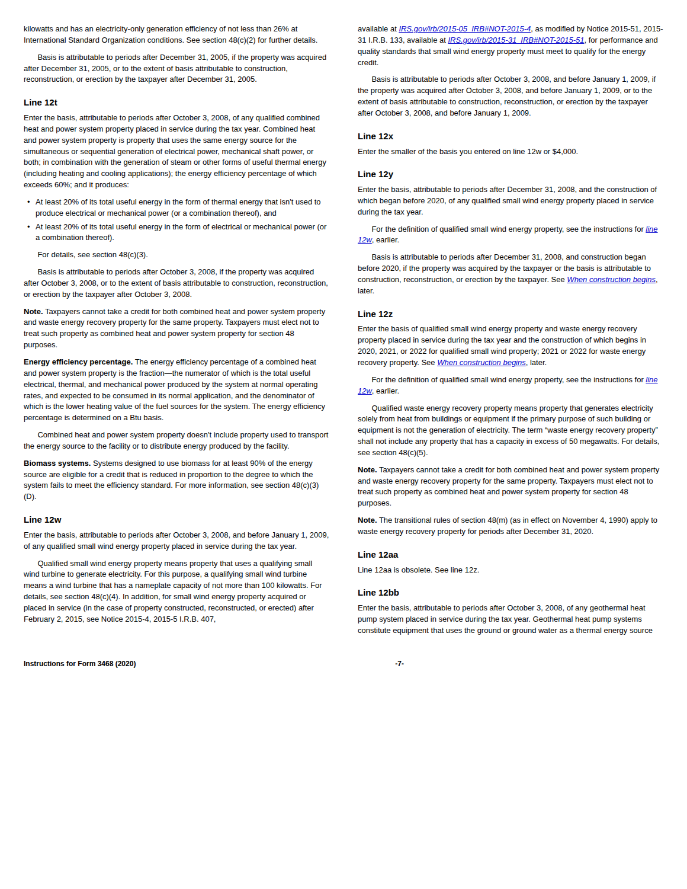kilowatts and has an electricity-only generation efficiency of not less than 26% at International Standard Organization conditions. See section 48(c)(2) for further details.
Basis is attributable to periods after December 31, 2005, if the property was acquired after December 31, 2005, or to the extent of basis attributable to construction, reconstruction, or erection by the taxpayer after December 31, 2005.
Line 12t
Enter the basis, attributable to periods after October 3, 2008, of any qualified combined heat and power system property placed in service during the tax year. Combined heat and power system property is property that uses the same energy source for the simultaneous or sequential generation of electrical power, mechanical shaft power, or both; in combination with the generation of steam or other forms of useful thermal energy (including heating and cooling applications); the energy efficiency percentage of which exceeds 60%; and it produces:
At least 20% of its total useful energy in the form of thermal energy that isn't used to produce electrical or mechanical power (or a combination thereof), and
At least 20% of its total useful energy in the form of electrical or mechanical power (or a combination thereof).
For details, see section 48(c)(3).
Basis is attributable to periods after October 3, 2008, if the property was acquired after October 3, 2008, or to the extent of basis attributable to construction, reconstruction, or erection by the taxpayer after October 3, 2008.
Note. Taxpayers cannot take a credit for both combined heat and power system property and waste energy recovery property for the same property. Taxpayers must elect not to treat such property as combined heat and power system property for section 48 purposes.
Energy efficiency percentage. The energy efficiency percentage of a combined heat and power system property is the fraction—the numerator of which is the total useful electrical, thermal, and mechanical power produced by the system at normal operating rates, and expected to be consumed in its normal application, and the denominator of which is the lower heating value of the fuel sources for the system. The energy efficiency percentage is determined on a Btu basis.
Combined heat and power system property doesn't include property used to transport the energy source to the facility or to distribute energy produced by the facility.
Biomass systems. Systems designed to use biomass for at least 90% of the energy source are eligible for a credit that is reduced in proportion to the degree to which the system fails to meet the efficiency standard. For more information, see section 48(c)(3)(D).
Line 12w
Enter the basis, attributable to periods after October 3, 2008, and before January 1, 2009, of any qualified small wind energy property placed in service during the tax year.
Qualified small wind energy property means property that uses a qualifying small wind turbine to generate electricity. For this purpose, a qualifying small wind turbine means a wind turbine that has a nameplate capacity of not more than 100 kilowatts. For details, see section 48(c)(4). In addition, for small wind energy property acquired or placed in service (in the case of property constructed, reconstructed, or erected) after February 2, 2015, see Notice 2015-4, 2015-5 I.R.B. 407,
available at IRS.gov/irb/2015-05_IRB#NOT-2015-4, as modified by Notice 2015-51, 2015-31 I.R.B. 133, available at IRS.gov/irb/2015-31_IRB#NOT-2015-51, for performance and quality standards that small wind energy property must meet to qualify for the energy credit.
Basis is attributable to periods after October 3, 2008, and before January 1, 2009, if the property was acquired after October 3, 2008, and before January 1, 2009, or to the extent of basis attributable to construction, reconstruction, or erection by the taxpayer after October 3, 2008, and before January 1, 2009.
Line 12x
Enter the smaller of the basis you entered on line 12w or $4,000.
Line 12y
Enter the basis, attributable to periods after December 31, 2008, and the construction of which began before 2020, of any qualified small wind energy property placed in service during the tax year.
For the definition of qualified small wind energy property, see the instructions for line 12w, earlier.
Basis is attributable to periods after December 31, 2008, and construction began before 2020, if the property was acquired by the taxpayer or the basis is attributable to construction, reconstruction, or erection by the taxpayer. See When construction begins, later.
Line 12z
Enter the basis of qualified small wind energy property and waste energy recovery property placed in service during the tax year and the construction of which begins in 2020, 2021, or 2022 for qualified small wind property; 2021 or 2022 for waste energy recovery property. See When construction begins, later.
For the definition of qualified small wind energy property, see the instructions for line 12w, earlier.
Qualified waste energy recovery property means property that generates electricity solely from heat from buildings or equipment if the primary purpose of such building or equipment is not the generation of electricity. The term “waste energy recovery property” shall not include any property that has a capacity in excess of 50 megawatts. For details, see section 48(c)(5).
Note. Taxpayers cannot take a credit for both combined heat and power system property and waste energy recovery property for the same property. Taxpayers must elect not to treat such property as combined heat and power system property for section 48 purposes.
Note. The transitional rules of section 48(m) (as in effect on November 4, 1990) apply to waste energy recovery property for periods after December 31, 2020.
Line 12aa
Line 12aa is obsolete. See line 12z.
Line 12bb
Enter the basis, attributable to periods after October 3, 2008, of any geothermal heat pump system placed in service during the tax year. Geothermal heat pump systems constitute equipment that uses the ground or ground water as a thermal energy source
Instructions for Form 3468 (2020)
-7-